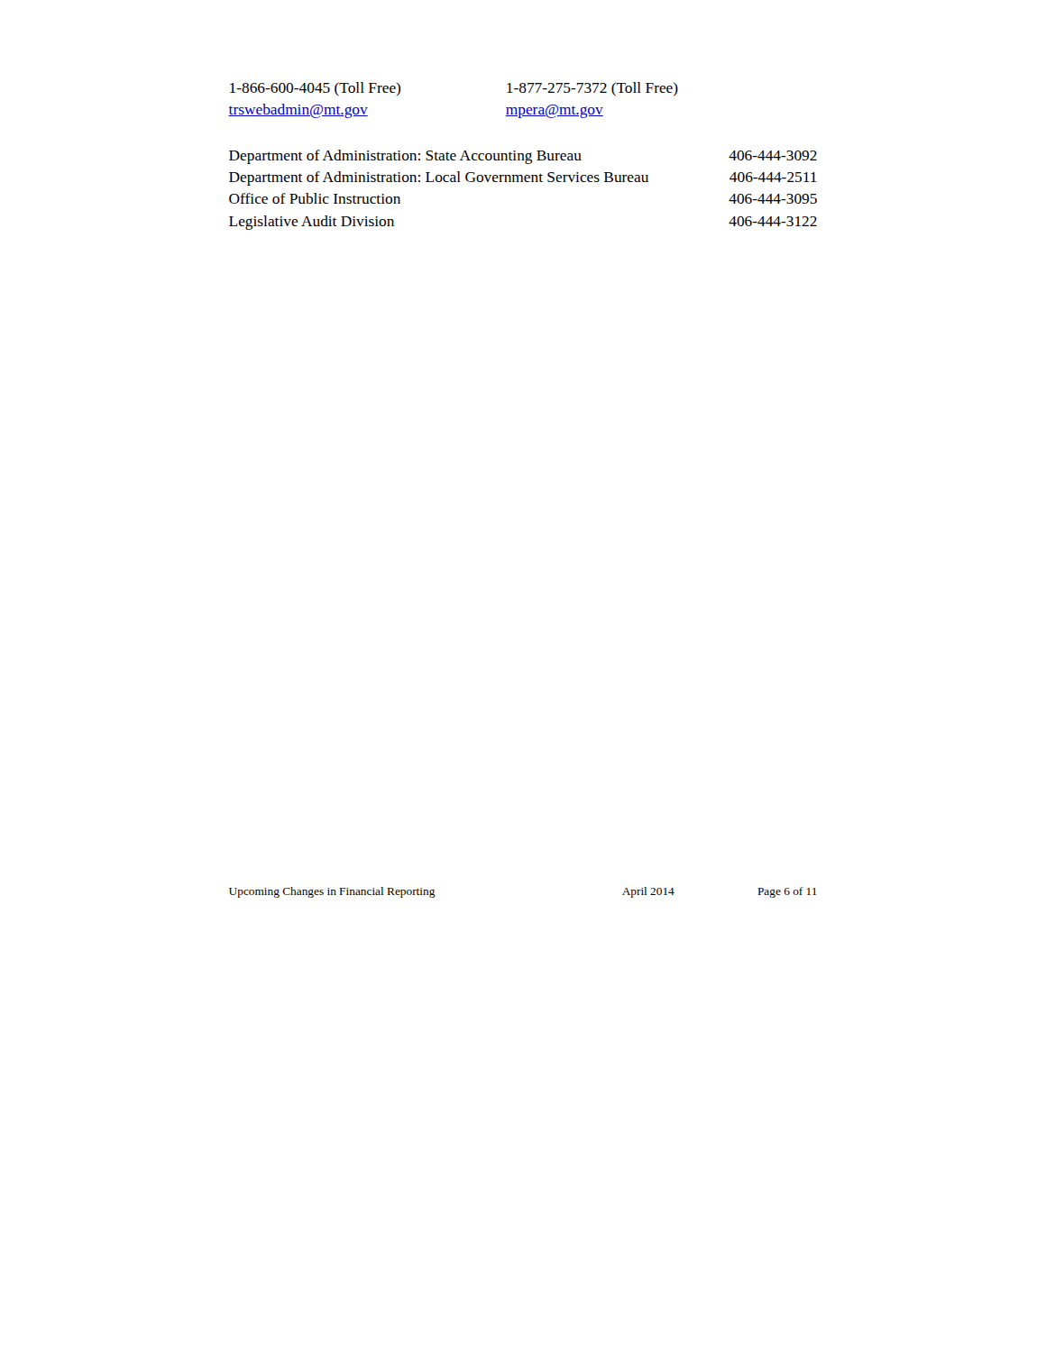1-866-600-4045 (Toll Free)
trswebadmin@mt.gov
1-877-275-7372 (Toll Free)
mpera@mt.gov
| Department of Administration: State Accounting Bureau | 406-444-3092 |
| Department of Administration: Local Government Services Bureau | 406-444-2511 |
| Office of Public Instruction | 406-444-3095 |
| Legislative Audit Division | 406-444-3122 |
Upcoming Changes in Financial Reporting
April 2014
Page 6 of 11